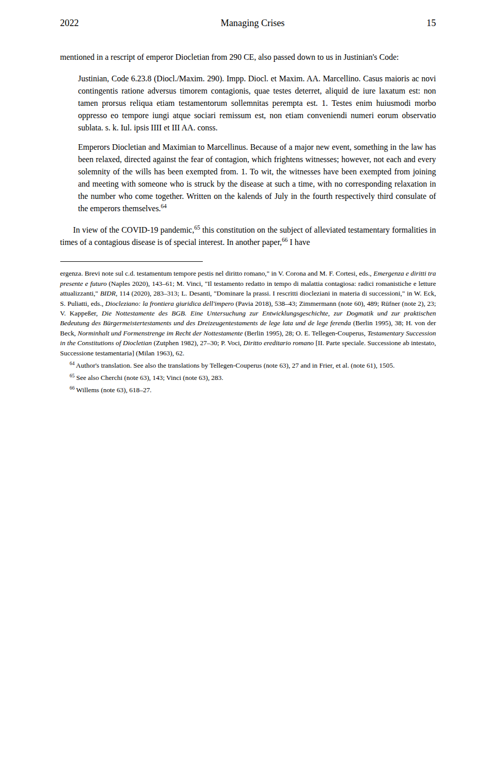2022 Managing Crises 15
mentioned in a rescript of emperor Diocletian from 290 CE, also passed down to us in Justinian's Code:
Justinian, Code 6.23.8 (Diocl./Maxim. 290). Impp. Diocl. et Maxim. AA. Marcellino. Casus maioris ac novi contingentis ratione adversus timorem contagionis, quae testes deterret, aliquid de iure laxatum est: non tamen prorsus reliqua etiam testamentorum sollemnitas perempta est. 1. Testes enim huiusmodi morbo oppresso eo tempore iungi atque sociari remissum est, non etiam conveniendi numeri eorum observatio sublata. s. k. Iul. ipsis IIII et III AA. conss.
Emperors Diocletian and Maximian to Marcellinus. Because of a major new event, something in the law has been relaxed, directed against the fear of contagion, which frightens witnesses; however, not each and every solemnity of the wills has been exempted from. 1. To wit, the witnesses have been exempted from joining and meeting with someone who is struck by the disease at such a time, with no corresponding relaxation in the number who come together. Written on the kalends of July in the fourth respectively third consulate of the emperors themselves.64
In view of the COVID-19 pandemic,65 this constitution on the subject of alleviated testamentary formalities in times of a contagious disease is of special interest. In another paper,66 I have
ergenza. Brevi note sul c.d. testamentum tempore pestis nel diritto romano," in V. Corona and M. F. Cortesi, eds., Emergenza e diritti tra presente e futuro (Naples 2020), 143–61; M. Vinci, "Il testamento redatto in tempo di malattia contagiosa: radici romanistiche e letture attualizzanti," BIDR, 114 (2020), 283–313; L. Desanti, "Dominare la prassi. I rescritti diocleziani in materia di successioni," in W. Eck, S. Puliatti, eds., Diocleziano: la frontiera giuridica dell'impero (Pavia 2018), 538–43; Zimmermann (note 60), 489; Rüfner (note 2), 23; V. Kappeßer, Die Nottestamente des BGB. Eine Untersuchung zur Entwicklungsgeschichte, zur Dogmatik und zur praktischen Bedeutung des Bürgermeistertestaments und des Dreizeugentestaments de lege lata und de lege ferenda (Berlin 1995), 38; H. von der Beck, Norminhalt und Formenstrenge im Recht der Nottestamente (Berlin 1995), 28; O. E. Tellegen-Couperus, Testamentary Succession in the Constitutions of Diocletian (Zutphen 1982), 27–30; P. Voci, Diritto ereditario romano [II. Parte speciale. Successione ab intestato, Successione testamentaria] (Milan 1963), 62.
64 Author's translation. See also the translations by Tellegen-Couperus (note 63), 27 and in Frier, et al. (note 61), 1505.
65 See also Cherchi (note 63), 143; Vinci (note 63), 283.
66 Willems (note 63), 618–27.